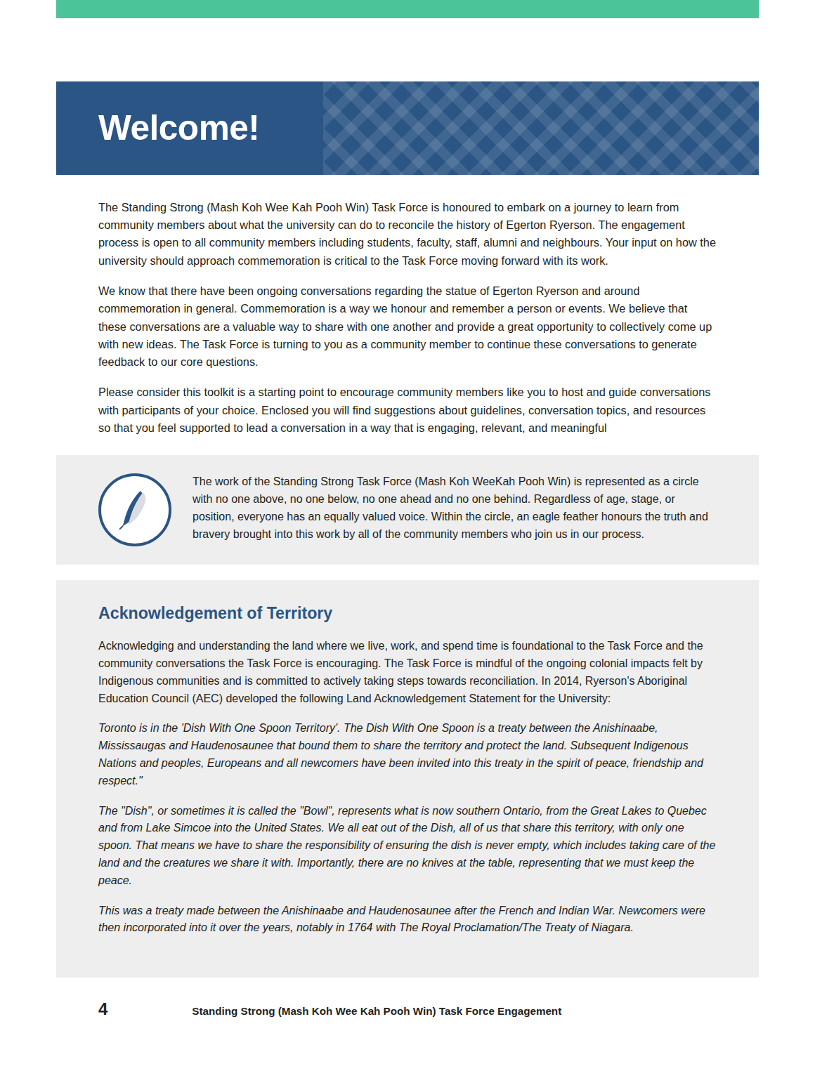Welcome!
The Standing Strong (Mash Koh Wee Kah Pooh Win) Task Force is honoured to embark on a journey to learn from community members about what the university can do to reconcile the history of Egerton Ryerson. The engagement process is open to all community members including students, faculty, staff, alumni and neighbours. Your input on how the university should approach commemoration is critical to the Task Force moving forward with its work.
We know that there have been ongoing conversations regarding the statue of Egerton Ryerson and around commemoration in general. Commemoration is a way we honour and remember a person or events. We believe that these conversations are a valuable way to share with one another and provide a great opportunity to collectively come up with new ideas. The Task Force is turning to you as a community member to continue these conversations to generate feedback to our core questions.
Please consider this toolkit is a starting point to encourage community members like you to host and guide conversations with participants of your choice. Enclosed you will find suggestions about guidelines, conversation topics, and resources so that you feel supported to lead a conversation in a way that is engaging, relevant, and meaningful
The work of the Standing Strong Task Force (Mash Koh WeeKah Pooh Win) is represented as a circle with no one above, no one below, no one ahead and no one behind. Regardless of age, stage, or position, everyone has an equally valued voice. Within the circle, an eagle feather honours the truth and bravery brought into this work by all of the community members who join us in our process.
Acknowledgement of Territory
Acknowledging and understanding the land where we live, work, and spend time is foundational to the Task Force and the community conversations the Task Force is encouraging. The Task Force is mindful of the ongoing colonial impacts felt by Indigenous communities and is committed to actively taking steps towards reconciliation. In 2014, Ryerson's Aboriginal Education Council (AEC) developed the following Land Acknowledgement Statement for the University:
Toronto is in the 'Dish With One Spoon Territory'. The Dish With One Spoon is a treaty between the Anishinaabe, Mississaugas and Haudenosaunee that bound them to share the territory and protect the land. Subsequent Indigenous Nations and peoples, Europeans and all newcomers have been invited into this treaty in the spirit of peace, friendship and respect."
The "Dish", or sometimes it is called the "Bowl", represents what is now southern Ontario, from the Great Lakes to Quebec and from Lake Simcoe into the United States. We all eat out of the Dish, all of us that share this territory, with only one spoon. That means we have to share the responsibility of ensuring the dish is never empty, which includes taking care of the land and the creatures we share it with. Importantly, there are no knives at the table, representing that we must keep the peace.
This was a treaty made between the Anishinaabe and Haudenosaunee after the French and Indian War. Newcomers were then incorporated into it over the years, notably in 1764 with The Royal Proclamation/The Treaty of Niagara.
4
Standing Strong (Mash Koh Wee Kah Pooh Win) Task Force Engagement